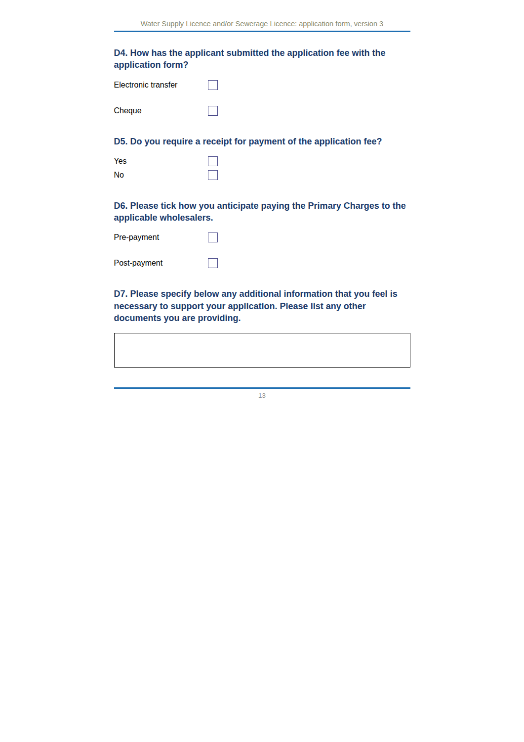Water Supply Licence and/or Sewerage Licence: application form, version 3
D4. How has the applicant submitted the application fee with the application form?
Electronic transfer
Cheque
D5. Do you require a receipt for payment of the application fee?
Yes
No
D6. Please tick how you anticipate paying the Primary Charges to the applicable wholesalers.
Pre-payment
Post-payment
D7. Please specify below any additional information that you feel is necessary to support your application. Please list any other documents you are providing.
13